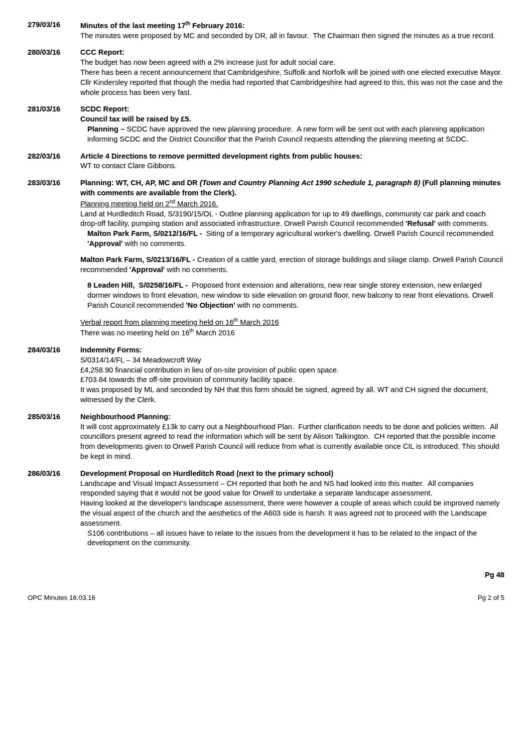| 279/03/16 | Minutes of the last meeting 17 th February 2016: The minutes were proposed by MC and seconded by DR, all in favour. The Chairman then signed the minutes as a true record. |
| 280/03/16 | CCC Report: The budget has now been agreed with a 2% increase just for adult social care. There has been a recent announcement that Cambridgeshire, Suffolk and Norfolk will be joined with one elected executive Mayor. Cllr Kindersley reported that though the media had reported that Cambridgeshire had agreed to this, this was not the case and the whole process has been very fast. |
| 281/03/16 | SCDC Report: Council tax will be raised by £5. Planning – SCDC have approved the new planning procedure. A new form will be sent out with each planning application informing SCDC and the District Councillor that the Parish Council requests attending the planning meeting at SCDC. |
| 282/03/16 | Article 4 Directions to remove permitted development rights from public houses: WT to contact Clare Gibbons. |
| 283/03/16 | Planning: WT, CH, AP, MC and DR (Town and Country Planning Act 1990 schedule 1, paragraph 8) ( Full planning minutes with comments are available from the Clerk). Planning meeting held on 2 nd March 2016. Land at Hurdleditch Road, S/3190/15/OL - Outline planning application for up to 49 dwellings, community car park and coach drop-off facility, pumping station and associated infrastructure. Orwell Parish Council recommended 'Refusal' with comments. Malton Park Farm, S/0212/16/FL - Siting of a temporary agricultural worker's dwelling. Orwell Parish Council recommended 'Approval' with no comments. Malton Park Farm, S/0213/16/FL - Creation of a cattle yard, erection of storage buildings and silage clamp. Orwell Parish Council recommended 'Approval' with no comments. 8 Leaden Hill, S/0258/16/FL - Proposed front extension and alterations, new rear single storey extension, new enlarged dormer windows to front elevation, new window to side elevation on ground floor, new balcony to rear front elevations. Orwell Parish Council recommended 'No Objection' with no comments. Verbal report from planning meeting held on 16 th March 2016 There was no meeting held on 16 th March 2016 |
| 284/03/16 | Indemnity Forms: S/0314/14/FL – 34 Meadowcroft Way £4,258.90 financial contribution in lieu of on-site provision of public open space. £703.84 towards the off-site provision of community facility space. It was proposed by ML and seconded by NH that this form should be signed, agreed by all. WT and CH signed the document, witnessed by the Clerk. |
| 285/03/16 | Neighbourhood Planning: It will cost approximately £13k to carry out a Neighbourhood Plan. Further clarification needs to be done and policies written. All councillors present agreed to read the information which will be sent by Alison Talkington. CH reported that the possible income from developments given to Orwell Parish Council will reduce from what is currently available once CIL is introduced. This should be kept in mind. |
| 286/03/16 | Development Proposal on Hurdleditch Road (next to the primary school) Landscape and Visual Impact Assessment – CH reported that both he and NS had looked into this matter. All companies responded saying that it would not be good value for Orwell to undertake a separate landscape assessment. Having looked at the developer's landscape assessment, there were however a couple of areas which could be improved namely the visual aspect of the church and the aesthetics of the A603 side is harsh. It was agreed not to proceed with the Landscape assessment. S106 contributions – all issues have to relate to the issues from the development it has to be related to the impact of the development on the community. |
Pg 48
OPC Minutes 16.03.16 Pg 2 of 5